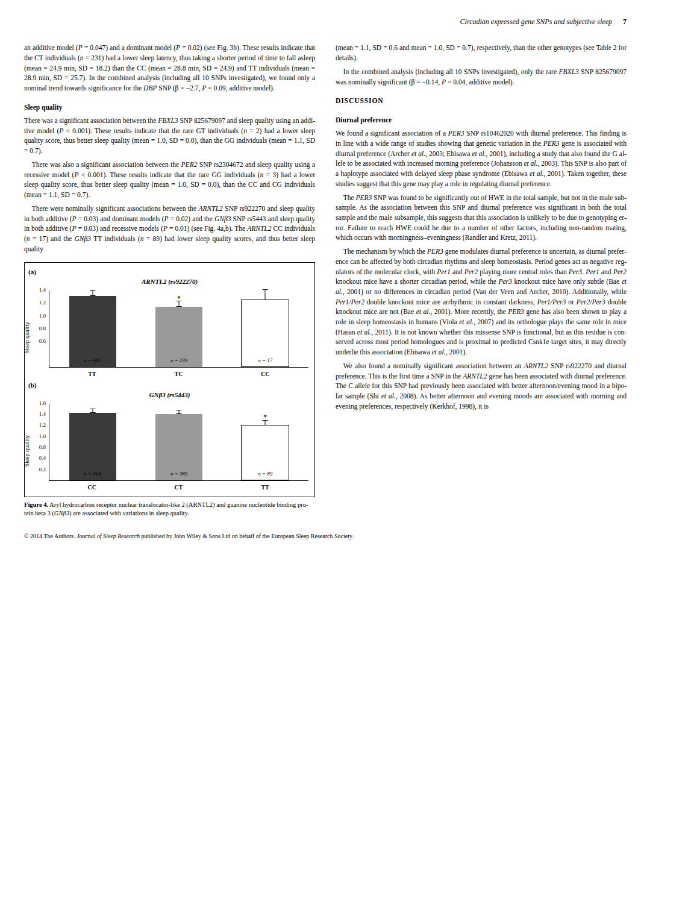Circadian expressed gene SNPs and subjective sleep 7
an additive model (P = 0.047) and a dominant model (P = 0.02) (see Fig. 3b). These results indicate that the CT individuals (n = 231) had a lower sleep latency, thus taking a shorter period of time to fall asleep (mean = 24.9 min, SD = 18.2) than the CC (mean = 28.8 min, SD = 24.9) and TT individuals (mean = 28.9 min, SD = 25.7). In the combined analysis (including all 10 SNPs investigated), we found only a nominal trend towards significance for the DBP SNP (β = −2.7, P = 0.09, additive model).
Sleep quality
There was a significant association between the FBXL3 SNP 825679097 and sleep quality using an additive model (P < 0.001). These results indicate that the rare GT individuals (n = 2) had a lower sleep quality score, thus better sleep quality (mean = 1.0, SD = 0.0), than the GG individuals (mean = 1.1, SD = 0.7).
There was also a significant association between the PER2 SNP rs2304672 and sleep quality using a recessive model (P < 0.001). These results indicate that the rare GG individuals (n = 3) had a lower sleep quality score, thus better sleep quality (mean = 1.0, SD = 0.0), than the CC and CG individuals (mean = 1.1, SD = 0.7).
There were nominally significant associations between the ARNTL2 SNP rs922270 and sleep quality in both additive (P = 0.03) and dominant models (P = 0.02) and the GNβ3 SNP rs5443 and sleep quality in both additive (P = 0.03) and recessive models (P = 0.01) (see Fig. 4a,b). The ARNTL2 CC individuals (n = 17) and the GNβ3 TT individuals (n = 89) had lower sleep quality scores, and thus better sleep quality
(a)
ARNTL2 (rs922270)
Sleep quality
1.4 1.2 1.0 0.8 0.6
n = 685
*
n = 239
n = 17
TT TC CC
(b)
GNβ3 (rs5443)
Sleep quality
1.6 1.4 1.2 1.0 0.8 0.4 0.2
n = 464
n = 385
*
n = 89
CC CT TT
Figure 4. Aryl hydrocarbon receptor nuclear translocator-like 2 (ARNTL2) and guanine nucleotide binding protein beta 3 (GNβ3) are associated with variations in sleep quality.
(mean = 1.1, SD = 0.6 and mean = 1.0, SD = 0.7), respectively, than the other genotypes (see Table 2 for details).
In the combined analysis (including all 10 SNPs investigated), only the rare FBXL3 SNP 825679097 was nominally significant (β = −0.14, P = 0.04, additive model).
Discussion
Diurnal preference
We found a significant association of a PER3 SNP rs10462020 with diurnal preference. This finding is in line with a wide range of studies showing that genetic variation in the PER3 gene is associated with diurnal preference (Archer et al., 2003; Ebisawa et al., 2001), including a study that also found the G allele to be associated with increased morning preference (Johansson et al., 2003). This SNP is also part of a haplotype associated with delayed sleep phase syndrome (Ebisawa et al., 2001). Taken together, these studies suggest that this gene may play a role in regulating diurnal preference.
The PER3 SNP was found to be significantly out of HWE in the total sample, but not in the male subsample. As the association between this SNP and diurnal preference was significant in both the total sample and the male subsample, this suggests that this association is unlikely to be due to genotyping error. Failure to reach HWE could be due to a number of other factors, including non-random mating, which occurs with morningness–eveningness (Randler and Kretz, 2011).
The mechanism by which the PER3 gene modulates diurnal preference is uncertain, as diurnal preference can be affected by both circadian rhythms and sleep homeostasis. Period genes act as negative regulators of the molecular clock, with Per1 and Per2 playing more central roles than Per3. Per1 and Per2 knockout mice have a shorter circadian period, while the Per3 knockout mice have only subtle (Bae et al., 2001) or no differences in circadian period (Van der Veen and Archer, 2010). Additionally, while Per1/Per2 double knockout mice are arrhythmic in constant darkness, Per1/Per3 or Per2/Per3 double knockout mice are not (Bae et al., 2001). More recently, the PER3 gene has also been shown to play a role in sleep homeostasis in humans (Viola et al., 2007) and its orthologue plays the same role in mice (Hasan et al., 2011). It is not known whether this missense SNP is functional, but as this residue is conserved across most period homologues and is proximal to predicted Csnk1e target sites, it may directly underlie this association (Ebisawa et al., 2001).
We also found a nominally significant association between an ARNTL2 SNP rs922270 and diurnal preference. This is the first time a SNP in the ARNTL2 gene has been associated with diurnal preference. The C allele for this SNP had previously been associated with better afternoon/evening mood in a bipolar sample (Shi et al., 2008). As better afternoon and evening moods are associated with morning and evening preferences, respectively (Kerkhof, 1998), it is
© 2014 The Authors. Journal of Sleep Research published by John Wiley & Sons Ltd on behalf of the European Sleep Research Society.